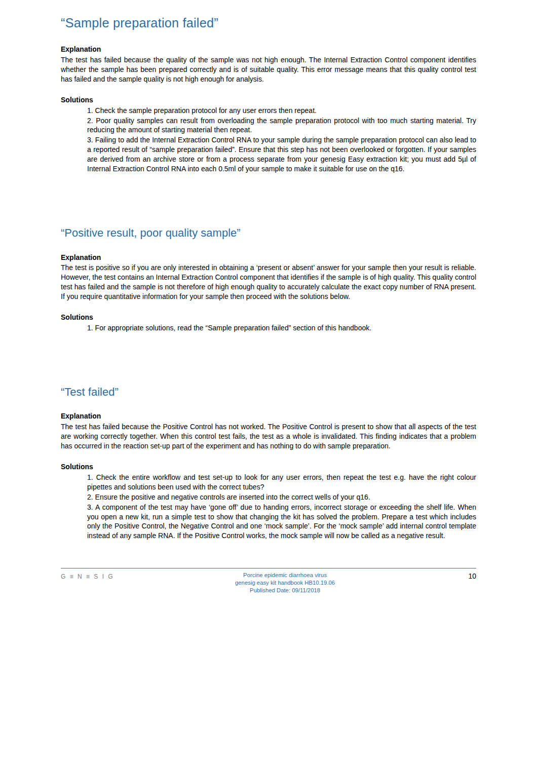“Sample preparation failed”
Explanation
The test has failed because the quality of the sample was not high enough. The Internal Extraction Control component identifies whether the sample has been prepared correctly and is of suitable quality. This error message means that this quality control test has failed and the sample quality is not high enough for analysis.
Solutions
Check the sample preparation protocol for any user errors then repeat.
Poor quality samples can result from overloading the sample preparation protocol with too much starting material. Try reducing the amount of starting material then repeat.
Failing to add the Internal Extraction Control RNA to your sample during the sample preparation protocol can also lead to a reported result of “sample preparation failed”. Ensure that this step has not been overlooked or forgotten. If your samples are derived from an archive store or from a process separate from your genesig Easy extraction kit; you must add 5µl of Internal Extraction Control RNA into each 0.5ml of your sample to make it suitable for use on the q16.
“Positive result, poor quality sample”
Explanation
The test is positive so if you are only interested in obtaining a ‘present or absent’ answer for your sample then your result is reliable. However, the test contains an Internal Extraction Control component that identifies if the sample is of high quality. This quality control test has failed and the sample is not therefore of high enough quality to accurately calculate the exact copy number of RNA present. If you require quantitative information for your sample then proceed with the solutions below.
Solutions
For appropriate solutions, read the “Sample preparation failed” section of this handbook.
“Test failed”
Explanation
The test has failed because the Positive Control has not worked. The Positive Control is present to show that all aspects of the test are working correctly together. When this control test fails, the test as a whole is invalidated. This finding indicates that a problem has occurred in the reaction set-up part of the experiment and has nothing to do with sample preparation.
Solutions
Check the entire workflow and test set-up to look for any user errors, then repeat the test e.g. have the right colour pipettes and solutions been used with the correct tubes?
Ensure the positive and negative controls are inserted into the correct wells of your q16.
A component of the test may have ‘gone off’ due to handing errors, incorrect storage or exceeding the shelf life. When you open a new kit, run a simple test to show that changing the kit has solved the problem. Prepare a test which includes only the Positive Control, the Negative Control and one ‘mock sample’. For the ‘mock sample’ add internal control template instead of any sample RNA. If the Positive Control works, the mock sample will now be called as a negative result.
G ≡ N ≡ S I G
Porcine epidemic diarrhoea virus
genesig easy kit handbook HB10.19.06
Published Date: 09/11/2018
10